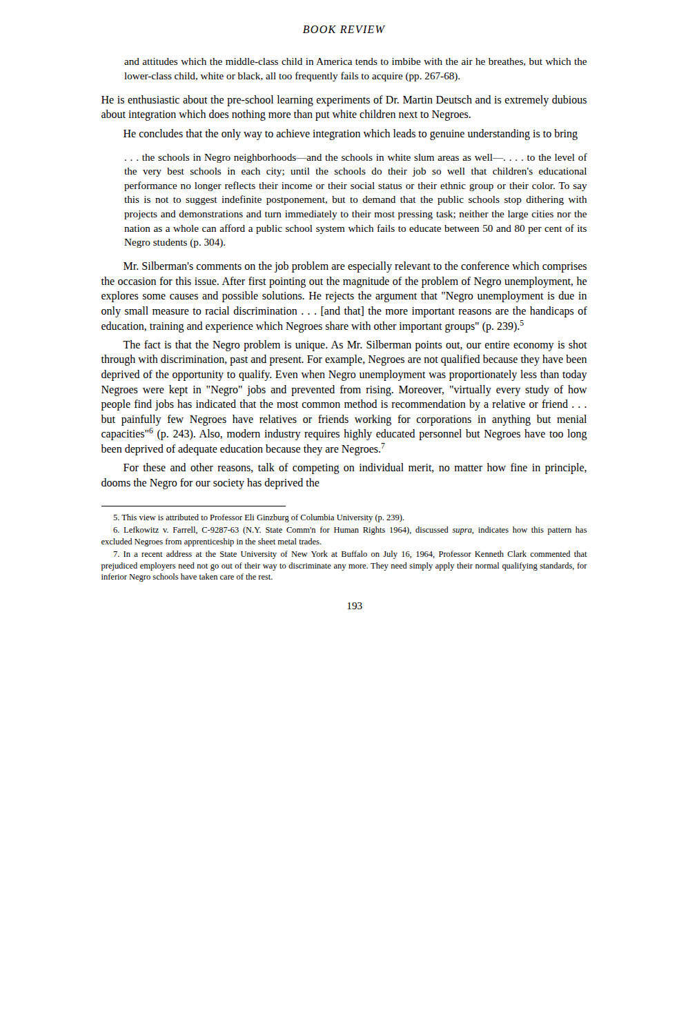BOOK REVIEW
and attitudes which the middle-class child in America tends to imbibe with the air he breathes, but which the lower-class child, white or black, all too frequently fails to acquire (pp. 267-68).
He is enthusiastic about the pre-school learning experiments of Dr. Martin Deutsch and is extremely dubious about integration which does nothing more than put white children next to Negroes.
He concludes that the only way to achieve integration which leads to genuine understanding is to bring
. . . the schools in Negro neighborhoods—and the schools in white slum areas as well—. . . . to the level of the very best schools in each city; until the schools do their job so well that children's educational performance no longer reflects their income or their social status or their ethnic group or their color. To say this is not to suggest indefinite postponement, but to demand that the public schools stop dithering with projects and demonstrations and turn immediately to their most pressing task; neither the large cities nor the nation as a whole can afford a public school system which fails to educate between 50 and 80 per cent of its Negro students (p. 304).
Mr. Silberman's comments on the job problem are especially relevant to the conference which comprises the occasion for this issue. After first pointing out the magnitude of the problem of Negro unemployment, he explores some causes and possible solutions. He rejects the argument that "Negro unemployment is due in only small measure to racial discrimination . . . [and that] the more important reasons are the handicaps of education, training and experience which Negroes share with other important groups" (p. 239).5
The fact is that the Negro problem is unique. As Mr. Silberman points out, our entire economy is shot through with discrimination, past and present. For example, Negroes are not qualified because they have been deprived of the opportunity to qualify. Even when Negro unemployment was proportionately less than today Negroes were kept in "Negro" jobs and prevented from rising. Moreover, "virtually every study of how people find jobs has indicated that the most common method is recommendation by a relative or friend . . . but painfully few Negroes have relatives or friends working for corporations in anything but menial capacities"6 (p. 243). Also, modern industry requires highly educated personnel but Negroes have too long been deprived of adequate education because they are Negroes.7
For these and other reasons, talk of competing on individual merit, no matter how fine in principle, dooms the Negro for our society has deprived the
5. This view is attributed to Professor Eli Ginzburg of Columbia University (p. 239).
6. Lefkowitz v. Farrell, C-9287-63 (N.Y. State Comm'n for Human Rights 1964), discussed supra, indicates how this pattern has excluded Negroes from apprenticeship in the sheet metal trades.
7. In a recent address at the State University of New York at Buffalo on July 16, 1964, Professor Kenneth Clark commented that prejudiced employers need not go out of their way to discriminate any more. They need simply apply their normal qualifying standards, for inferior Negro schools have taken care of the rest.
193